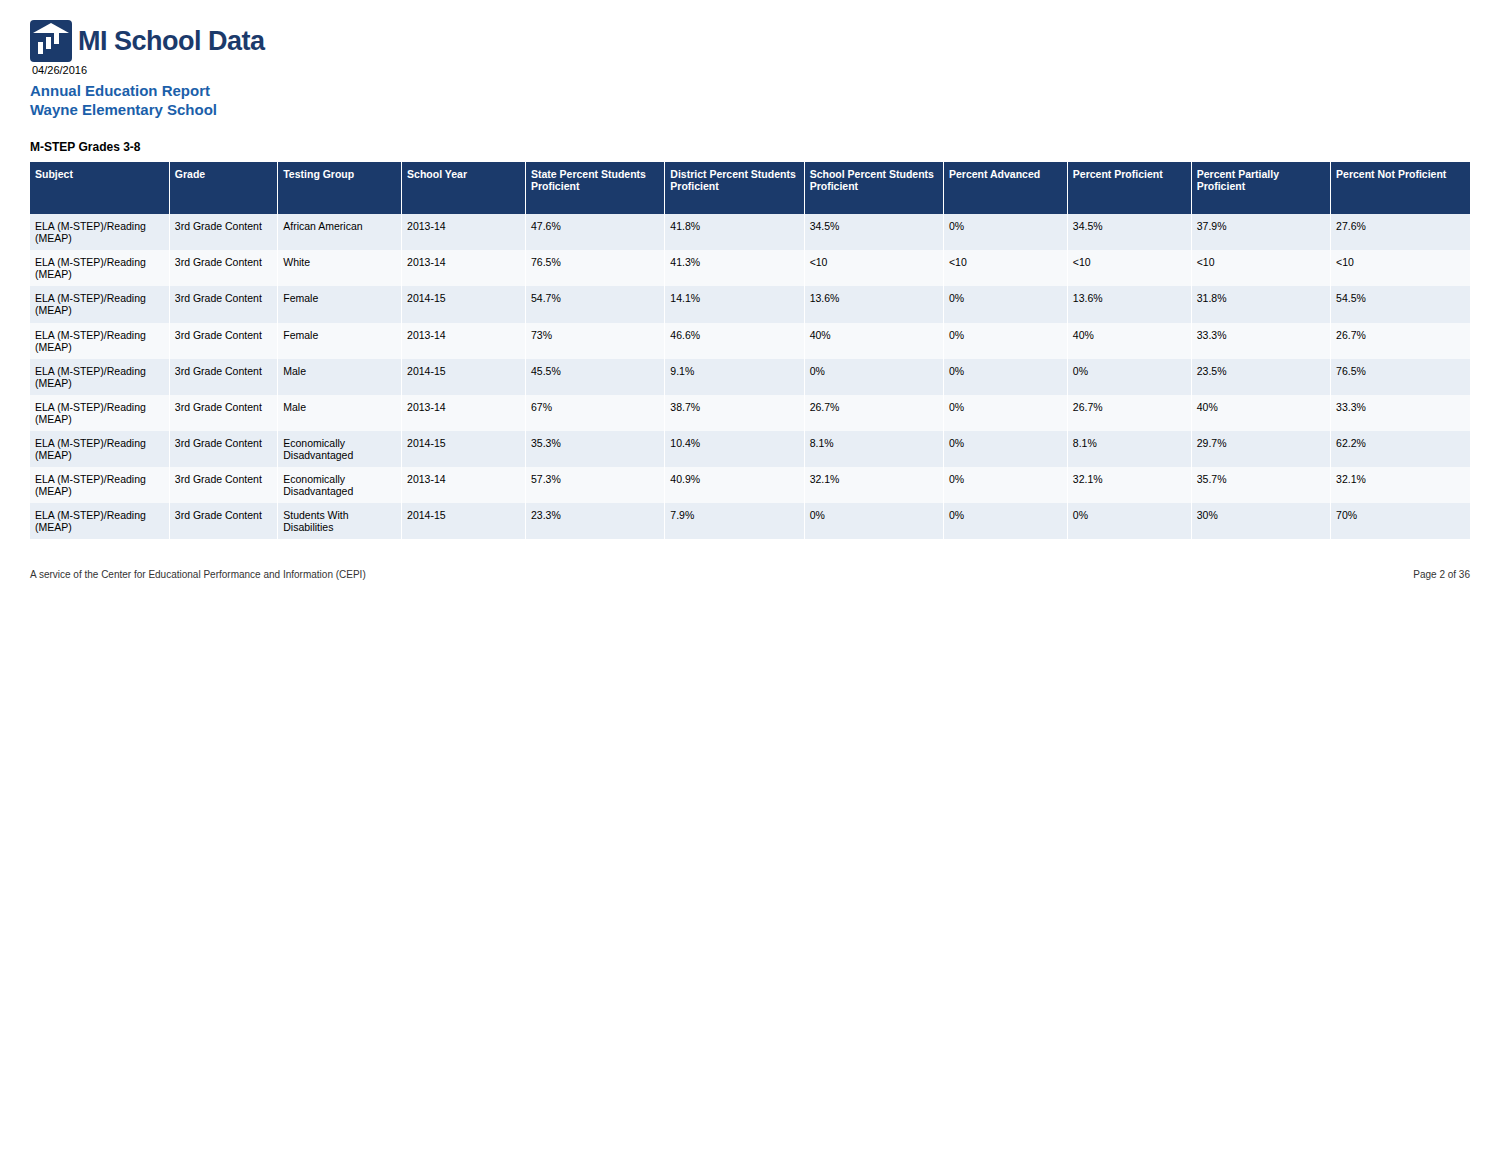MI School Data
04/26/2016
Annual Education Report
Wayne Elementary School
M-STEP Grades 3-8
| Subject | Grade | Testing Group | School Year | State Percent Students Proficient | District Percent Students Proficient | School Percent Students Proficient | Percent Advanced | Percent Proficient | Percent Partially Proficient | Percent Not Proficient |
| --- | --- | --- | --- | --- | --- | --- | --- | --- | --- | --- |
| ELA (M-STEP)/Reading (MEAP) | 3rd Grade Content | African American | 2013-14 | 47.6% | 41.8% | 34.5% | 0% | 34.5% | 37.9% | 27.6% |
| ELA (M-STEP)/Reading (MEAP) | 3rd Grade Content | White | 2013-14 | 76.5% | 41.3% | <10 | <10 | <10 | <10 | <10 |
| ELA (M-STEP)/Reading (MEAP) | 3rd Grade Content | Female | 2014-15 | 54.7% | 14.1% | 13.6% | 0% | 13.6% | 31.8% | 54.5% |
| ELA (M-STEP)/Reading (MEAP) | 3rd Grade Content | Female | 2013-14 | 73% | 46.6% | 40% | 0% | 40% | 33.3% | 26.7% |
| ELA (M-STEP)/Reading (MEAP) | 3rd Grade Content | Male | 2014-15 | 45.5% | 9.1% | 0% | 0% | 0% | 23.5% | 76.5% |
| ELA (M-STEP)/Reading (MEAP) | 3rd Grade Content | Male | 2013-14 | 67% | 38.7% | 26.7% | 0% | 26.7% | 40% | 33.3% |
| ELA (M-STEP)/Reading (MEAP) | 3rd Grade Content | Economically Disadvantaged | 2014-15 | 35.3% | 10.4% | 8.1% | 0% | 8.1% | 29.7% | 62.2% |
| ELA (M-STEP)/Reading (MEAP) | 3rd Grade Content | Economically Disadvantaged | 2013-14 | 57.3% | 40.9% | 32.1% | 0% | 32.1% | 35.7% | 32.1% |
| ELA (M-STEP)/Reading (MEAP) | 3rd Grade Content | Students With Disabilities | 2014-15 | 23.3% | 7.9% | 0% | 0% | 0% | 30% | 70% |
A service of the Center for Educational Performance and Information (CEPI)
Page 2 of 36